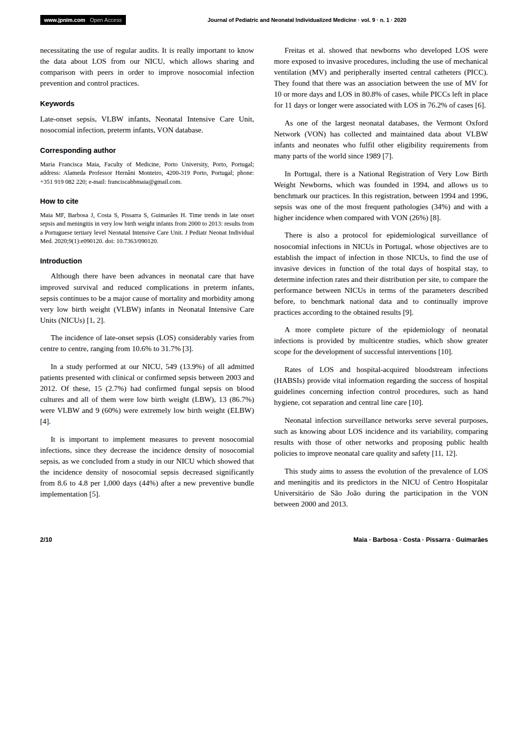www.jpnim.com Open Access Journal of Pediatric and Neonatal Individualized Medicine · vol. 9 · n. 1 · 2020
necessitating the use of regular audits. It is really important to know the data about LOS from our NICU, which allows sharing and comparison with peers in order to improve nosocomial infection prevention and control practices.
Keywords
Late-onset sepsis, VLBW infants, Neonatal Intensive Care Unit, nosocomial infection, preterm infants, VON database.
Corresponding author
Maria Francisca Maia, Faculty of Medicine, Porto University, Porto, Portugal; address: Alameda Professor Hernâni Monteiro, 4200-319 Porto, Portugal; phone: +351 919 082 220; e-mail: franciscabbmaia@gmail.com.
How to cite
Maia MF, Barbosa J, Costa S, Pissarra S, Guimarães H. Time trends in late onset sepsis and meningitis in very low birth weight infants from 2000 to 2013: results from a Portuguese tertiary level Neonatal Intensive Care Unit. J Pediatr Neonat Individual Med. 2020;9(1):e090120. doi: 10.7363/090120.
Introduction
Although there have been advances in neonatal care that have improved survival and reduced complications in preterm infants, sepsis continues to be a major cause of mortality and morbidity among very low birth weight (VLBW) infants in Neonatal Intensive Care Units (NICUs) [1, 2].
The incidence of late-onset sepsis (LOS) considerably varies from centre to centre, ranging from 10.6% to 31.7% [3].
In a study performed at our NICU, 549 (13.9%) of all admitted patients presented with clinical or confirmed sepsis between 2003 and 2012. Of these, 15 (2.7%) had confirmed fungal sepsis on blood cultures and all of them were low birth weight (LBW), 13 (86.7%) were VLBW and 9 (60%) were extremely low birth weight (ELBW) [4].
It is important to implement measures to prevent nosocomial infections, since they decrease the incidence density of nosocomial sepsis, as we concluded from a study in our NICU which showed that the incidence density of nosocomial sepsis decreased significantly from 8.6 to 4.8 per 1,000 days (44%) after a new preventive bundle implementation [5].
Freitas et al. showed that newborns who developed LOS were more exposed to invasive procedures, including the use of mechanical ventilation (MV) and peripherally inserted central catheters (PICC). They found that there was an association between the use of MV for 10 or more days and LOS in 80.8% of cases, while PICCs left in place for 11 days or longer were associated with LOS in 76.2% of cases [6].
As one of the largest neonatal databases, the Vermont Oxford Network (VON) has collected and maintained data about VLBW infants and neonates who fulfil other eligibility requirements from many parts of the world since 1989 [7].
In Portugal, there is a National Registration of Very Low Birth Weight Newborns, which was founded in 1994, and allows us to benchmark our practices. In this registration, between 1994 and 1996, sepsis was one of the most frequent pathologies (34%) and with a higher incidence when compared with VON (26%) [8].
There is also a protocol for epidemiological surveillance of nosocomial infections in NICUs in Portugal, whose objectives are to establish the impact of infection in those NICUs, to find the use of invasive devices in function of the total days of hospital stay, to determine infection rates and their distribution per site, to compare the performance between NICUs in terms of the parameters described before, to benchmark national data and to continually improve practices according to the obtained results [9].
A more complete picture of the epidemiology of neonatal infections is provided by multicentre studies, which show greater scope for the development of successful interventions [10].
Rates of LOS and hospital-acquired bloodstream infections (HABSIs) provide vital information regarding the success of hospital guidelines concerning infection control procedures, such as hand hygiene, cot separation and central line care [10].
Neonatal infection surveillance networks serve several purposes, such as knowing about LOS incidence and its variability, comparing results with those of other networks and proposing public health policies to improve neonatal care quality and safety [11, 12].
This study aims to assess the evolution of the prevalence of LOS and meningitis and its predictors in the NICU of Centro Hospitalar Universitário de São João during the participation in the VON between 2000 and 2013.
2/10 Maia · Barbosa · Costa · Pissarra · Guimarães